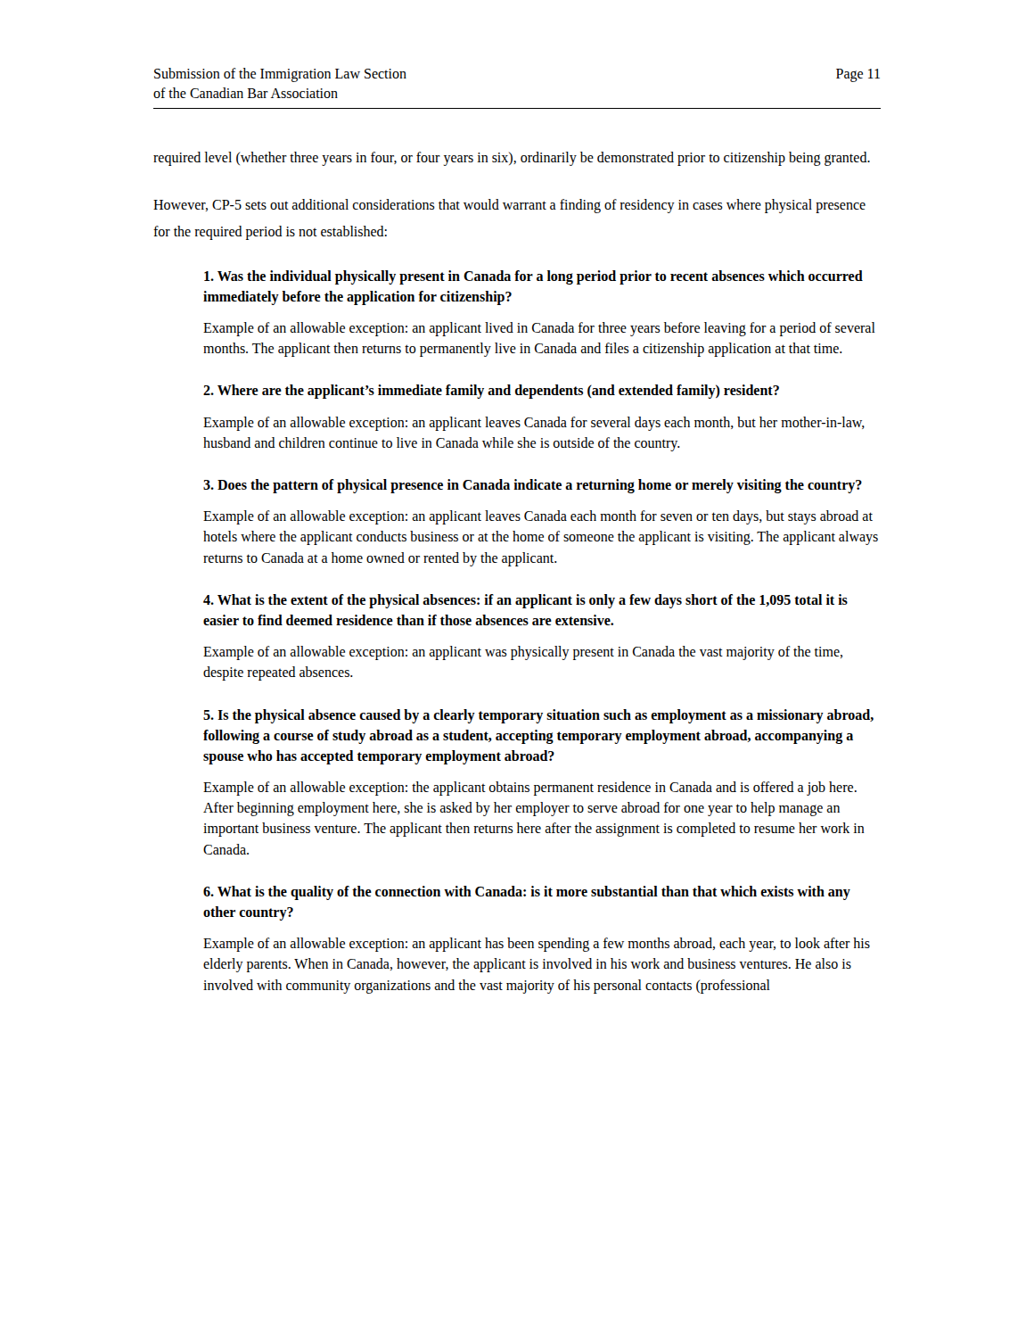Submission of the Immigration Law Section
of the Canadian Bar Association
Page 11
required level (whether three years in four, or four years in six), ordinarily be demonstrated prior to citizenship being granted.
However, CP-5 sets out additional considerations that would warrant a finding of residency in cases where physical presence for the required period is not established:
1. Was the individual physically present in Canada for a long period prior to recent absences which occurred immediately before the application for citizenship?
Example of an allowable exception: an applicant lived in Canada for three years before leaving for a period of several months. The applicant then returns to permanently live in Canada and files a citizenship application at that time.
2. Where are the applicant’s immediate family and dependents (and extended family) resident?
Example of an allowable exception: an applicant leaves Canada for several days each month, but her mother-in-law, husband and children continue to live in Canada while she is outside of the country.
3. Does the pattern of physical presence in Canada indicate a returning home or merely visiting the country?
Example of an allowable exception: an applicant leaves Canada each month for seven or ten days, but stays abroad at hotels where the applicant conducts business or at the home of someone the applicant is visiting. The applicant always returns to Canada at a home owned or rented by the applicant.
4. What is the extent of the physical absences: if an applicant is only a few days short of the 1,095 total it is easier to find deemed residence than if those absences are extensive.
Example of an allowable exception: an applicant was physically present in Canada the vast majority of the time, despite repeated absences.
5. Is the physical absence caused by a clearly temporary situation such as employment as a missionary abroad, following a course of study abroad as a student, accepting temporary employment abroad, accompanying a spouse who has accepted temporary employment abroad?
Example of an allowable exception: the applicant obtains permanent residence in Canada and is offered a job here. After beginning employment here, she is asked by her employer to serve abroad for one year to help manage an important business venture. The applicant then returns here after the assignment is completed to resume her work in Canada.
6. What is the quality of the connection with Canada: is it more substantial than that which exists with any other country?
Example of an allowable exception: an applicant has been spending a few months abroad, each year, to look after his elderly parents. When in Canada, however, the applicant is involved in his work and business ventures. He also is involved with community organizations and the vast majority of his personal contacts (professional